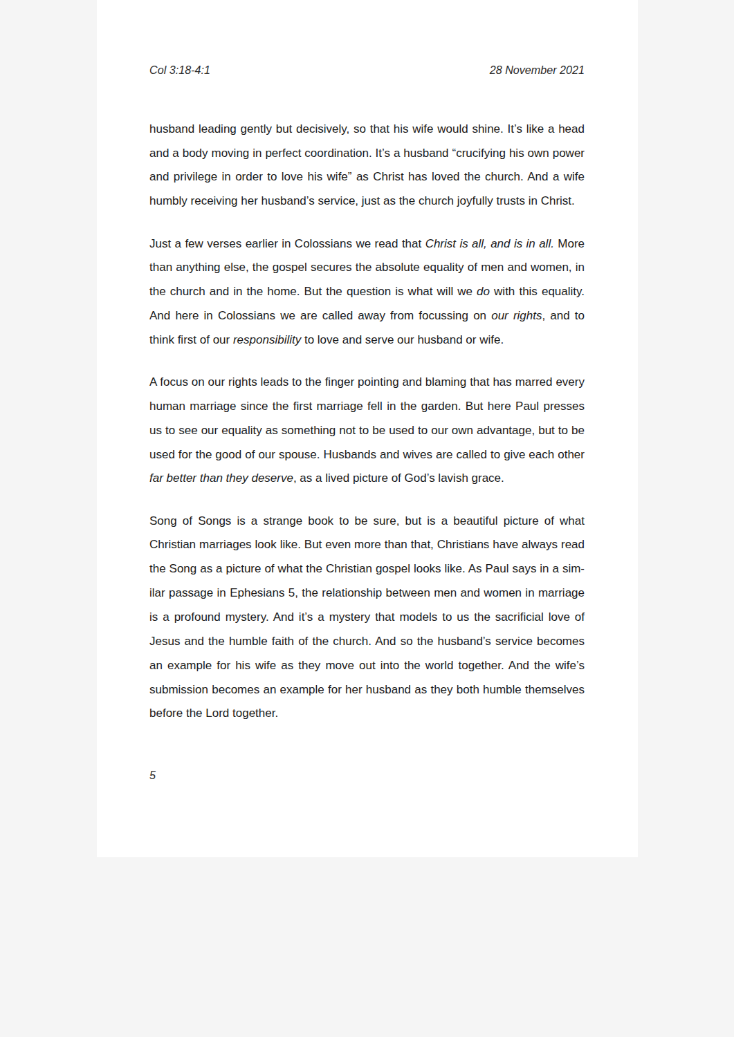Col 3:18-4:1 28 November 2021
husband leading gently but decisively, so that his wife would shine. It’s like a head and a body moving in perfect coordination. It’s a husband “crucifying his own power and privilege in order to love his wife” as Christ has loved the church. And a wife humbly receiving her husband’s service, just as the church joyfully trusts in Christ.
Just a few verses earlier in Colossians we read that Christ is all, and is in all. More than anything else, the gospel secures the absolute equality of men and women, in the church and in the home. But the question is what will we do with this equality. And here in Colossians we are called away from focussing on our rights, and to think first of our responsibility to love and serve our husband or wife.
A focus on our rights leads to the finger pointing and blaming that has marred every human marriage since the first marriage fell in the garden. But here Paul presses us to see our equality as something not to be used to our own advantage, but to be used for the good of our spouse. Husbands and wives are called to give each other far better than they deserve, as a lived picture of God’s lavish grace.
Song of Songs is a strange book to be sure, but is a beautiful picture of what Christian marriages look like. But even more than that, Christians have always read the Song as a picture of what the Christian gospel looks like. As Paul says in a similar passage in Ephesians 5, the relationship between men and women in marriage is a profound mystery. And it’s a mystery that models to us the sacrificial love of Jesus and the humble faith of the church. And so the husband’s service becomes an example for his wife as they move out into the world together. And the wife’s submission becomes an example for her husband as they both humble themselves before the Lord together.
5